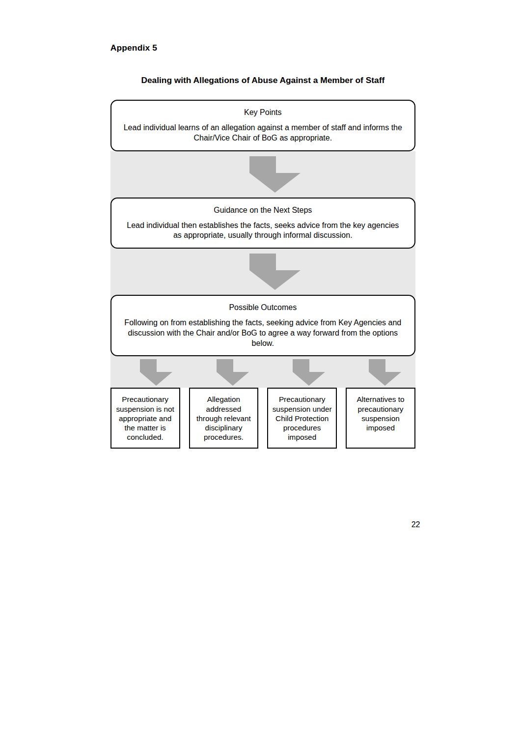Appendix 5
Dealing with Allegations of Abuse Against a Member of Staff
Key Points
Lead individual learns of an allegation against a member of staff and informs the Chair/Vice Chair of BoG as appropriate.
Guidance on the Next Steps
Lead individual then establishes the facts, seeks advice from the key agencies as appropriate, usually through informal discussion.
Possible Outcomes
Following on from establishing the facts, seeking advice from Key Agencies and discussion with the Chair and/or BoG to agree a way forward from the options below.
Precautionary suspension is not appropriate and the matter is concluded.
Allegation addressed through relevant disciplinary procedures.
Precautionary suspension under Child Protection procedures imposed
Alternatives to precautionary suspension imposed
22